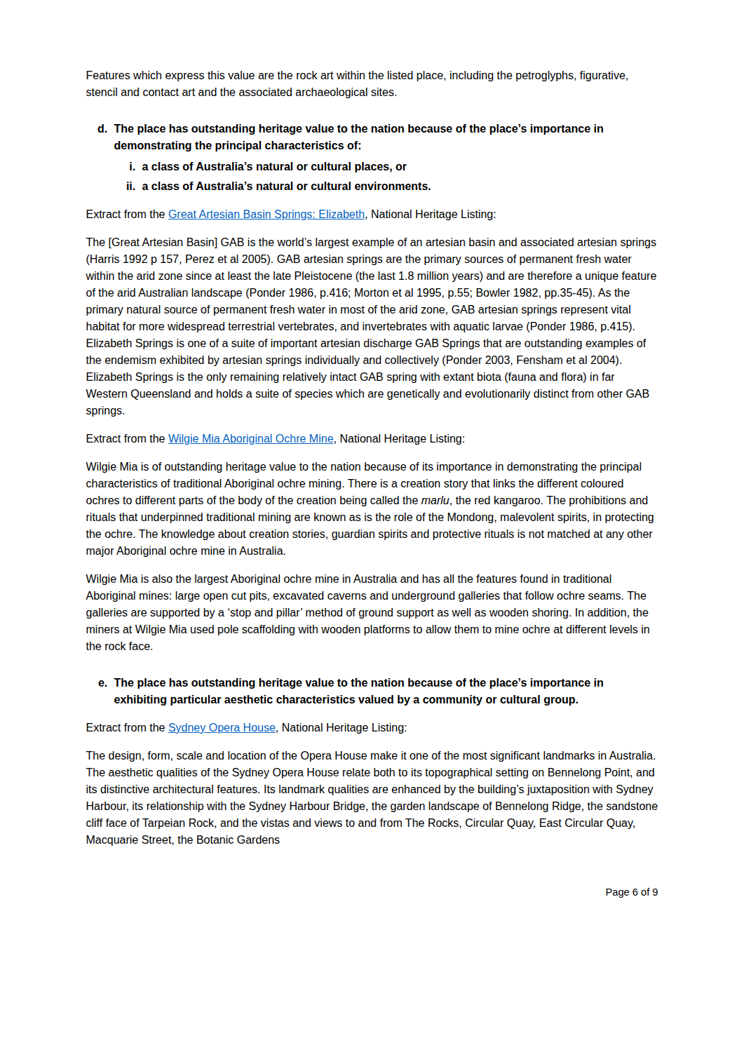Features which express this value are the rock art within the listed place, including the petroglyphs, figurative, stencil and contact art and the associated archaeological sites.
The place has outstanding heritage value to the nation because of the place’s importance in demonstrating the principal characteristics of:
a class of Australia’s natural or cultural places, or
a class of Australia’s natural or cultural environments.
Extract from the Great Artesian Basin Springs: Elizabeth, National Heritage Listing:
The [Great Artesian Basin] GAB is the world’s largest example of an artesian basin and associated artesian springs (Harris 1992 p 157, Perez et al 2005). GAB artesian springs are the primary sources of permanent fresh water within the arid zone since at least the late Pleistocene (the last 1.8 million years) and are therefore a unique feature of the arid Australian landscape (Ponder 1986, p.416; Morton et al 1995, p.55; Bowler 1982, pp.35-45). As the primary natural source of permanent fresh water in most of the arid zone, GAB artesian springs represent vital habitat for more widespread terrestrial vertebrates, and invertebrates with aquatic larvae (Ponder 1986, p.415). Elizabeth Springs is one of a suite of important artesian discharge GAB Springs that are outstanding examples of the endemism exhibited by artesian springs individually and collectively (Ponder 2003, Fensham et al 2004). Elizabeth Springs is the only remaining relatively intact GAB spring with extant biota (fauna and flora) in far Western Queensland and holds a suite of species which are genetically and evolutionarily distinct from other GAB springs.
Extract from the Wilgie Mia Aboriginal Ochre Mine, National Heritage Listing:
Wilgie Mia is of outstanding heritage value to the nation because of its importance in demonstrating the principal characteristics of traditional Aboriginal ochre mining. There is a creation story that links the different coloured ochres to different parts of the body of the creation being called the marlu, the red kangaroo. The prohibitions and rituals that underpinned traditional mining are known as is the role of the Mondong, malevolent spirits, in protecting the ochre. The knowledge about creation stories, guardian spirits and protective rituals is not matched at any other major Aboriginal ochre mine in Australia.
Wilgie Mia is also the largest Aboriginal ochre mine in Australia and has all the features found in traditional Aboriginal mines: large open cut pits, excavated caverns and underground galleries that follow ochre seams. The galleries are supported by a ‘stop and pillar’ method of ground support as well as wooden shoring. In addition, the miners at Wilgie Mia used pole scaffolding with wooden platforms to allow them to mine ochre at different levels in the rock face.
The place has outstanding heritage value to the nation because of the place’s importance in exhibiting particular aesthetic characteristics valued by a community or cultural group.
Extract from the Sydney Opera House, National Heritage Listing:
The design, form, scale and location of the Opera House make it one of the most significant landmarks in Australia. The aesthetic qualities of the Sydney Opera House relate both to its topographical setting on Bennelong Point, and its distinctive architectural features. Its landmark qualities are enhanced by the building’s juxtaposition with Sydney Harbour, its relationship with the Sydney Harbour Bridge, the garden landscape of Bennelong Ridge, the sandstone cliff face of Tarpeian Rock, and the vistas and views to and from The Rocks, Circular Quay, East Circular Quay, Macquarie Street, the Botanic Gardens
Page 6 of 9